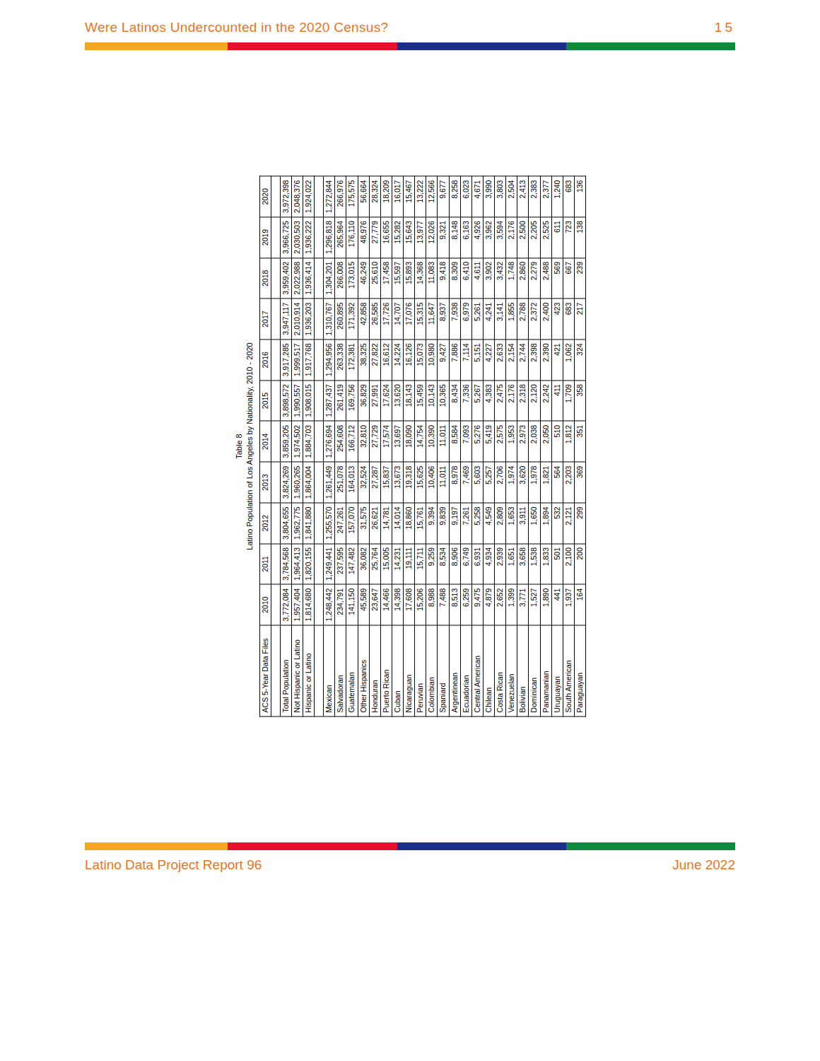Were Latinos Undercounted in the 2020 Census?
15
Table 8 Latino Population of Los Angeles by Nationality, 2010 - 2020
| ACS 5-Year Data Files | 2010 | 2011 | 2012 | 2013 | 2014 | 2015 | 2016 | 2017 | 2018 | 2019 | 2020 |
| --- | --- | --- | --- | --- | --- | --- | --- | --- | --- | --- | --- |
| Total Population | 3,772,084 | 3,784,568 | 3,804,655 | 3,824,269 | 3,859,205 | 3,898,572 | 3,917,285 | 3,947,117 | 3,959,402 | 3,966,725 | 3,972,398 |
| Not Hispanic or Latino | 1,957,404 | 1,964,413 | 1,962,775 | 1,960,265 | 1,974,502 | 1,990,557 | 1,999,517 | 2,010,914 | 2,022,988 | 2,030,503 | 2,048,376 |
| Hispanic or Latino | 1,814,680 | 1,820,155 | 1,841,880 | 1,864,004 | 1,884,703 | 1,908,015 | 1,917,768 | 1,936,203 | 1,936,414 | 1,936,222 | 1,924,022 |
| Mexican | 1,248,442 | 1,249,441 | 1,255,570 | 1,261,449 | 1,276,694 | 1,287,437 | 1,294,956 | 1,310,767 | 1,304,201 | 1,296,818 | 1,272,844 |
| Salvadoran | 234,791 | 237,595 | 247,261 | 251,078 | 254,608 | 261,419 | 263,338 | 260,895 | 266,008 | 265,964 | 266,976 |
| Guatemalan | 141,150 | 147,482 | 157,070 | 164,013 | 166,712 | 169,756 | 172,381 | 171,392 | 173,015 | 176,110 | 175,575 |
| Other Hispanics | 45,589 | 36,082 | 31,575 | 32,524 | 32,810 | 36,829 | 38,325 | 42,858 | 46,249 | 48,976 | 56,664 |
| Honduran | 23,647 | 25,764 | 26,621 | 27,287 | 27,729 | 27,991 | 27,822 | 26,585 | 25,610 | 27,779 | 28,324 |
| Puerto Rican | 14,466 | 15,005 | 14,781 | 15,837 | 17,574 | 17,624 | 16,612 | 17,726 | 17,458 | 16,655 | 18,209 |
| Cuban | 14,398 | 14,231 | 14,014 | 13,673 | 13,697 | 13,620 | 14,224 | 14,707 | 15,597 | 15,282 | 16,017 |
| Nicaraguan | 17,608 | 19,111 | 18,860 | 19,318 | 18,090 | 18,143 | 16,126 | 17,076 | 15,893 | 15,643 | 15,467 |
| Peruvian | 15,206 | 15,711 | 15,761 | 15,625 | 14,754 | 15,459 | 15,073 | 15,315 | 14,368 | 13,977 | 13,222 |
| Colombian | 8,988 | 9,259 | 9,394 | 10,406 | 10,390 | 10,143 | 10,980 | 11,647 | 11,083 | 12,026 | 12,566 |
| Spaniard | 7,488 | 8,534 | 9,839 | 11,011 | 11,011 | 10,365 | 9,427 | 8,937 | 9,418 | 9,321 | 9,677 |
| Argentinean | 8,513 | 8,906 | 9,197 | 8,978 | 8,584 | 8,434 | 7,886 | 7,938 | 8,309 | 8,148 | 8,258 |
| Ecuadorian | 6,259 | 6,749 | 7,261 | 7,469 | 7,093 | 7,336 | 7,114 | 6,979 | 6,410 | 6,163 | 6,023 |
| Central American | 9,475 | 6,931 | 5,258 | 5,603 | 5,276 | 5,267 | 5,151 | 5,261 | 4,611 | 4,926 | 4,671 |
| Chilean | 4,879 | 4,934 | 4,549 | 5,257 | 5,419 | 4,383 | 4,227 | 4,241 | 3,902 | 3,962 | 3,990 |
| Costa Rican | 2,652 | 2,939 | 2,809 | 2,706 | 2,575 | 2,475 | 2,633 | 3,141 | 3,432 | 3,594 | 3,803 |
| Venezuelan | 1,399 | 1,651 | 1,653 | 1,974 | 1,953 | 2,176 | 2,154 | 1,855 | 1,748 | 2,176 | 2,504 |
| Bolivian | 3,771 | 3,658 | 3,911 | 3,620 | 2,973 | 2,318 | 2,744 | 2,788 | 2,860 | 2,500 | 2,413 |
| Dominican | 1,527 | 1,538 | 1,650 | 1,978 | 2,038 | 2,120 | 2,398 | 2,372 | 2,279 | 2,205 | 2,383 |
| Panamanian | 1,890 | 1,833 | 1,894 | 1,821 | 2,050 | 2,242 | 2,390 | 2,400 | 2,488 | 2,525 | 2,377 |
| Uruguayan | 441 | 501 | 532 | 564 | 510 | 411 | 421 | 423 | 569 | 611 | 1,240 |
| South American | 1,937 | 2,100 | 2,121 | 2,203 | 1,812 | 1,709 | 1,062 | 683 | 667 | 723 | 683 |
| Paraguayan | 164 | 200 | 299 | 369 | 351 | 358 | 324 | 217 | 239 | 138 | 136 |
Latino Data Project Report 96
June 2022